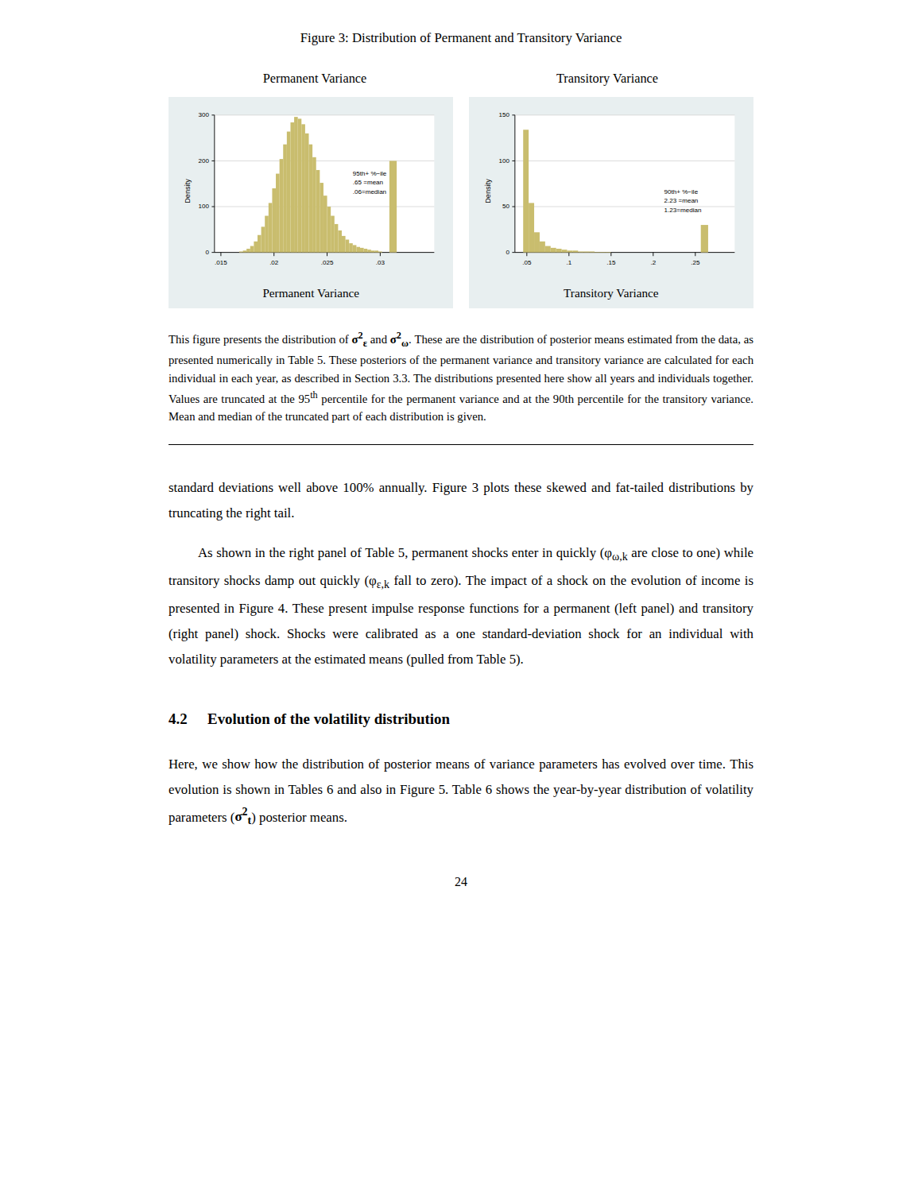Figure 3: Distribution of Permanent and Transitory Variance
Permanent Variance Transitory Variance
0 100 200 300 Density .015 .02 .025 .03 95th+ %−ile .65 =mean .06=median
Permanent Variance
0 50 100 150 Density .05 .1 .15 .2 .25 90th+ %−ile 2.23 =mean 1.23=median
Transitory Variance
This figure presents the distribution of σ2ε and σ2ω. These are the distribution of posterior means estimated from the data, as presented numerically in Table 5. These posteriors of the permanent variance and transitory variance are calculated for each individual in each year, as described in Section 3.3. The distributions presented here show all years and individuals together. Values are truncated at the 95th percentile for the permanent variance and at the 90th percentile for the transitory variance. Mean and median of the truncated part of each distribution is given.
standard deviations well above 100% annually. Figure 3 plots these skewed and fat-tailed distributions by truncating the right tail.
As shown in the right panel of Table 5, permanent shocks enter in quickly (φω,k are close to one) while transitory shocks damp out quickly (φε,k fall to zero). The impact of a shock on the evolution of income is presented in Figure 4. These present impulse response functions for a permanent (left panel) and transitory (right panel) shock. Shocks were calibrated as a one standard-deviation shock for an individual with volatility parameters at the estimated means (pulled from Table 5).
4.2 Evolution of the volatility distribution
Here, we show how the distribution of posterior means of variance parameters has evolved over time. This evolution is shown in Tables 6 and also in Figure 5. Table 6 shows the year-by-year distribution of volatility parameters (σ2t) posterior means.
24